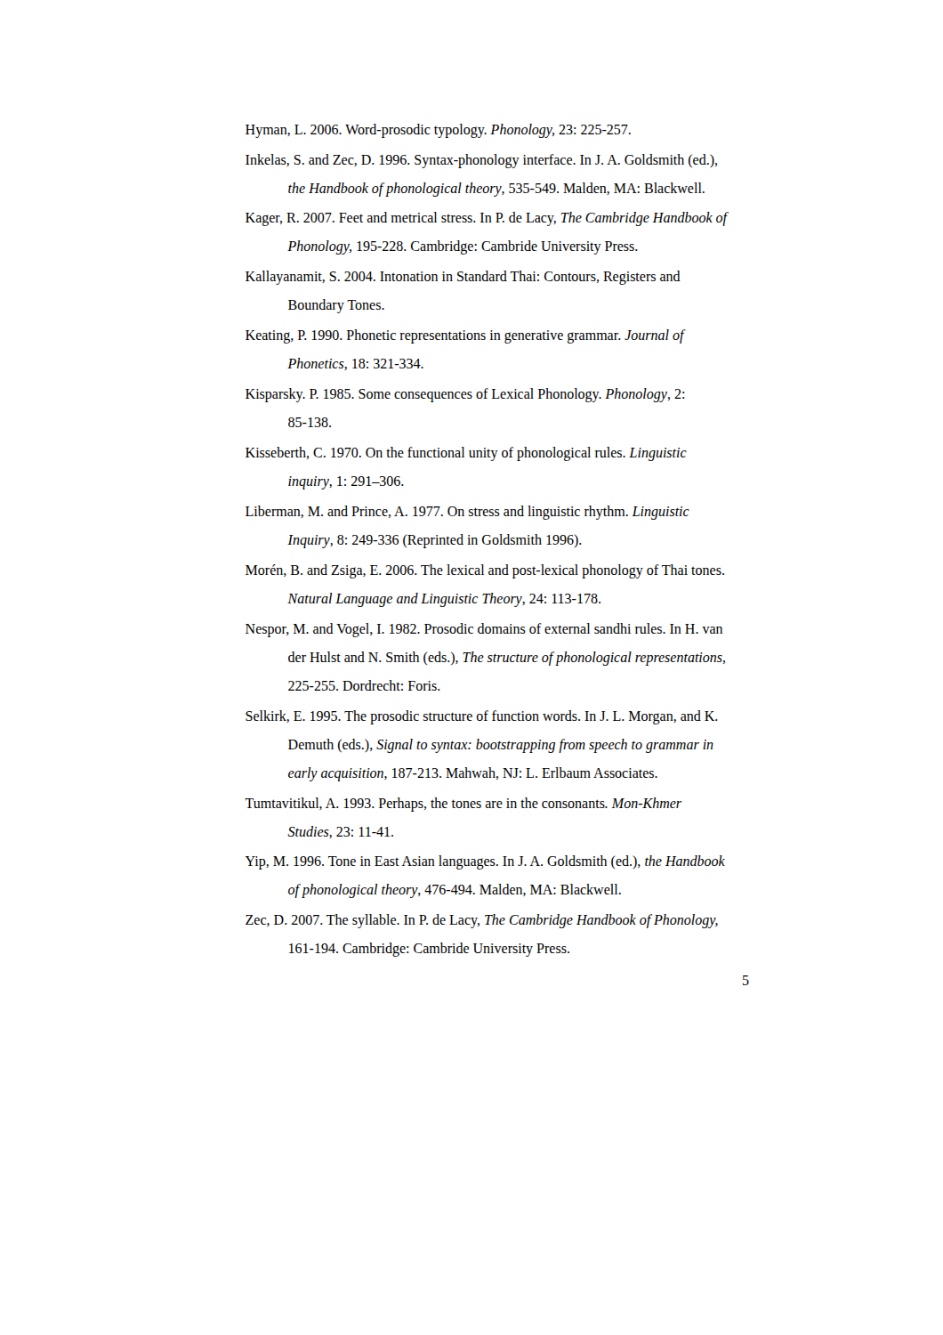Hyman, L. 2006. Word‑prosodic typology. Phonology, 23: 225‑257.
Inkelas, S. and Zec, D. 1996. Syntax‑phonology interface. In J. A. Goldsmith (ed.), the Handbook of phonological theory, 535‑549. Malden, MA: Blackwell.
Kager, R. 2007. Feet and metrical stress. In P. de Lacy, The Cambridge Handbook of Phonology, 195‑228. Cambridge: Cambride University Press.
Kallayanamit, S. 2004. Intonation in Standard Thai: Contours, Registers and Boundary Tones.
Keating, P. 1990. Phonetic representations in generative grammar. Journal of Phonetics, 18: 321‑334.
Kisparsky. P. 1985. Some consequences of Lexical Phonology. Phonology, 2: 85‑138.
Kisseberth, C. 1970. On the functional unity of phonological rules. Linguistic inquiry, 1: 291–306.
Liberman, M. and Prince, A. 1977. On stress and linguistic rhythm. Linguistic Inquiry, 8: 249‑336 (Reprinted in Goldsmith 1996).
Morén, B. and Zsiga, E. 2006. The lexical and post‑lexical phonology of Thai tones. Natural Language and Linguistic Theory, 24: 113‑178.
Nespor, M. and Vogel, I. 1982. Prosodic domains of external sandhi rules. In H. van der Hulst and N. Smith (eds.), The structure of phonological representations, 225‑255. Dordrecht: Foris.
Selkirk, E. 1995. The prosodic structure of function words. In J. L. Morgan, and K. Demuth (eds.), Signal to syntax: bootstrapping from speech to grammar in early acquisition, 187‑213. Mahwah, NJ: L. Erlbaum Associates.
Tumtavitikul, A. 1993. Perhaps, the tones are in the consonants. Mon‑Khmer Studies, 23: 11‑41.
Yip, M. 1996. Tone in East Asian languages. In J. A. Goldsmith (ed.), the Handbook of phonological theory, 476‑494. Malden, MA: Blackwell.
Zec, D. 2007. The syllable. In P. de Lacy, The Cambridge Handbook of Phonology, 161‑194. Cambridge: Cambride University Press.
5